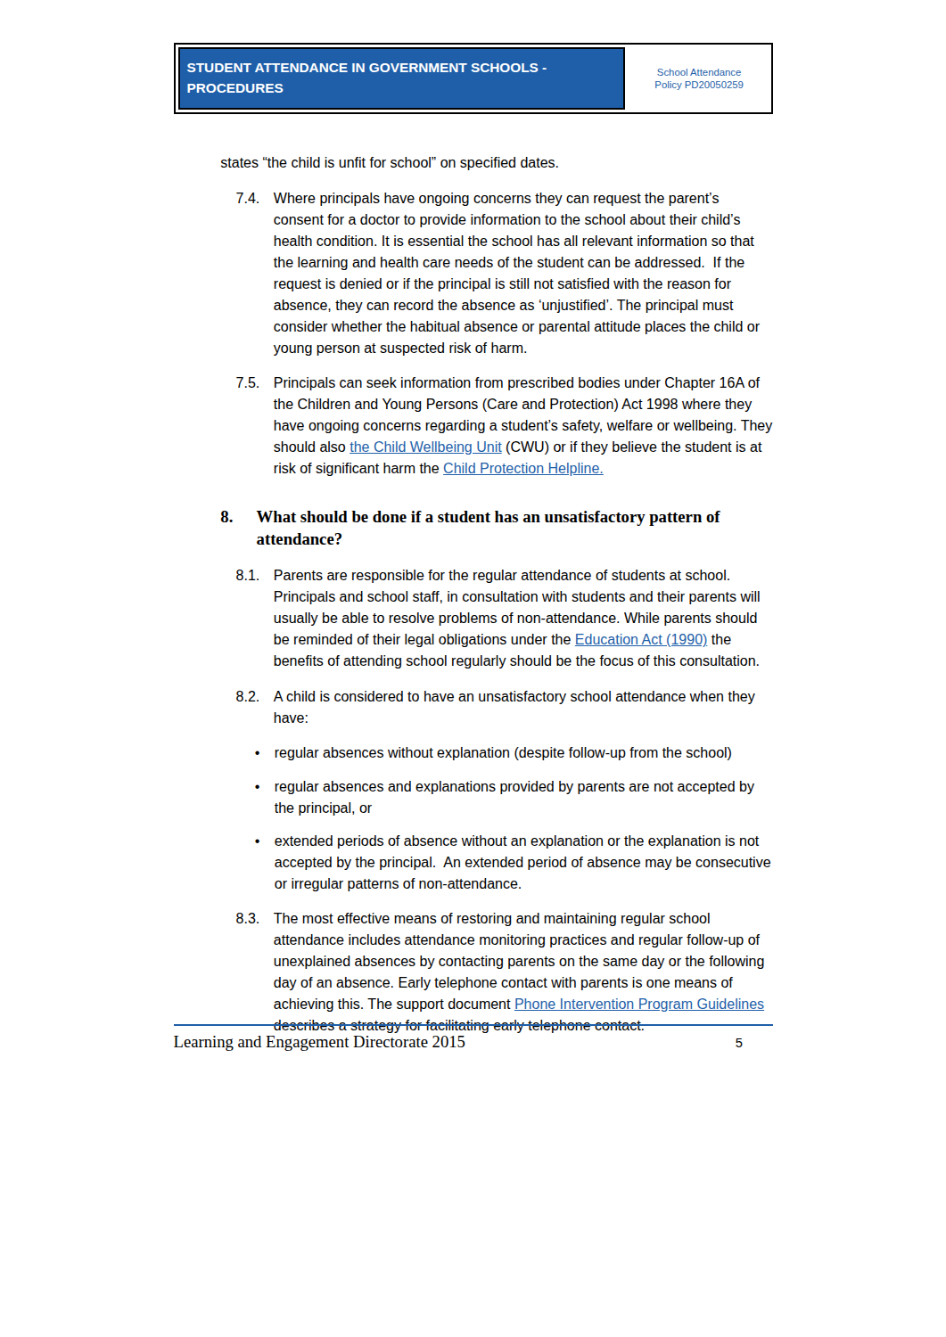STUDENT ATTENDANCE IN GOVERNMENT SCHOOLS - PROCEDURES
School Attendance Policy PD20050259
states “the child is unfit for school” on specified dates.
7.4.
Where principals have ongoing concerns they can request the parent’s consent for a doctor to provide information to the school about their child’s health condition. It is essential the school has all relevant information so that the learning and health care needs of the student can be addressed. If the request is denied or if the principal is still not satisfied with the reason for absence, they can record the absence as ‘unjustified’. The principal must consider whether the habitual absence or parental attitude places the child or young person at suspected risk of harm.
7.5.
Principals can seek information from prescribed bodies under Chapter 16A of the Children and Young Persons (Care and Protection) Act 1998 where they have ongoing concerns regarding a student’s safety, welfare or wellbeing. They should also the Child Wellbeing Unit (CWU) or if they believe the student is at risk of significant harm the Child Protection Helpline.
8. What should be done if a student has an unsatisfactory pattern ofattendance?
8.1.
Parents are responsible for the regular attendance of students at school. Principals and school staff, in consultation with students and their parents will usually be able to resolve problems of non-attendance. While parents should be reminded of their legal obligations under the Education Act (1990) the benefits of attending school regularly should be the focus of this consultation.
8.2.
A child is considered to have an unsatisfactory school attendance when they have:
regular absences without explanation (despite follow-up from the school)
regular absences and explanations provided by parents are not accepted by the principal, or
extended periods of absence without an explanation or the explanation is not accepted by the principal. An extended period of absence may be consecutive or irregular patterns of non-attendance.
8.3.
The most effective means of restoring and maintaining regular school attendance includes attendance monitoring practices and regular follow-up of unexplained absences by contacting parents on the same day or the following day of an absence. Early telephone contact with parents is one means of achieving this. The support document Phone Intervention Program Guidelines describes a strategy for facilitating early telephone contact.
Learning and Engagement Directorate 2015
5